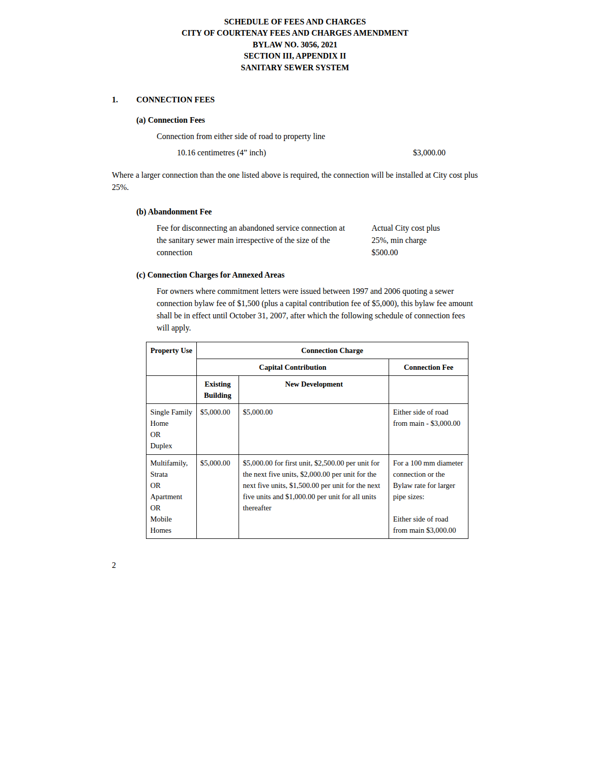Schedule of Fees and Charges
City of Courtenay Fees and Charges Amendment
Bylaw No. 3056, 2021
Section III, Appendix II
Sanitary Sewer System
1. CONNECTION FEES
(a) Connection Fees
Connection from either side of road to property line
10.16 centimetres (4” inch) $3,000.00
Where a larger connection than the one listed above is required, the connection will be installed at City cost plus 25%.
(b) Abandonment Fee
Fee for disconnecting an abandoned service connection at the sanitary sewer main irrespective of the size of the connection
Actual City cost plus 25%, min charge $500.00
(c) Connection Charges for Annexed Areas
For owners where commitment letters were issued between 1997 and 2006 quoting a sewer connection bylaw fee of $1,500 (plus a capital contribution fee of $5,000), this bylaw fee amount shall be in effect until October 31, 2007, after which the following schedule of connection fees will apply.
| Property Use | Connection Charge |
| --- | --- |
| Capital Contribution | Connection Fee |
| | Existing Building | New Development | |
| Single Family Home OR Duplex | $5,000.00 | $5,000.00 | Either side of road from main - $3,000.00 |
| Multifamily, Strata OR Apartment OR Mobile Homes | $5,000.00 | $5,000.00 for first unit, $2,500.00 per unit for the next five units, $2,000.00 per unit for the next five units, $1,500.00 per unit for the next five units and $1,000.00 per unit for all units thereafter | For a 100 mm diameter connection or the Bylaw rate for larger pipe sizes: Either side of road from main $3,000.00 |
2